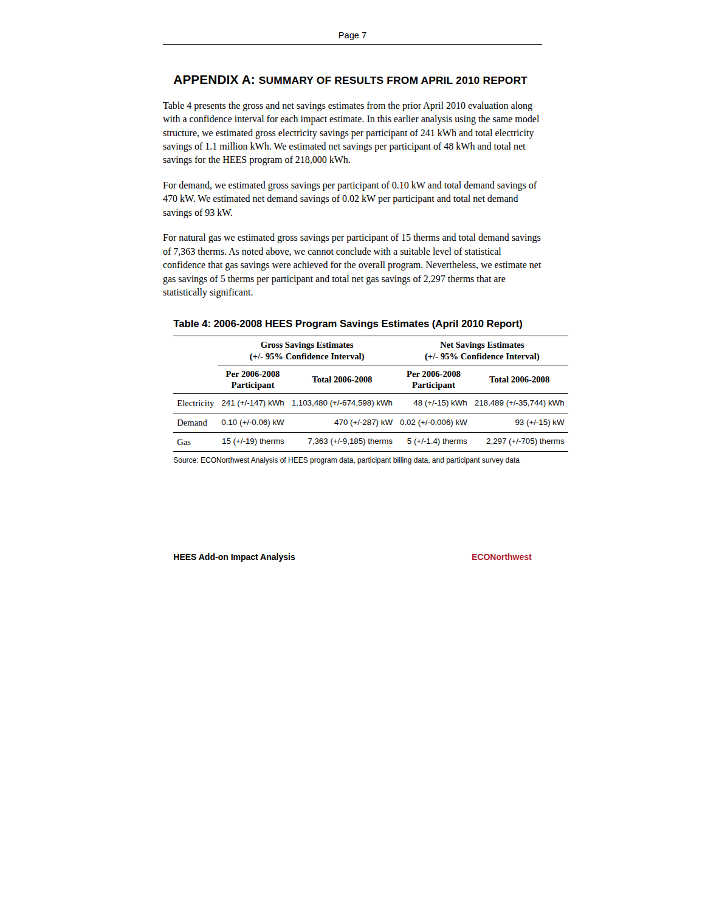Page 7
APPENDIX A: SUMMARY OF RESULTS FROM APRIL 2010 REPORT
Table 4 presents the gross and net savings estimates from the prior April 2010 evaluation along with a confidence interval for each impact estimate. In this earlier analysis using the same model structure, we estimated gross electricity savings per participant of 241 kWh and total electricity savings of 1.1 million kWh. We estimated net savings per participant of 48 kWh and total net savings for the HEES program of 218,000 kWh.
For demand, we estimated gross savings per participant of 0.10 kW and total demand savings of 470 kW. We estimated net demand savings of 0.02 kW per participant and total net demand savings of 93 kW.
For natural gas we estimated gross savings per participant of 15 therms and total demand savings of 7,363 therms. As noted above, we cannot conclude with a suitable level of statistical confidence that gas savings were achieved for the overall program. Nevertheless, we estimate net gas savings of 5 therms per participant and total net gas savings of 2,297 therms that are statistically significant.
Table 4: 2006-2008 HEES Program Savings Estimates (April 2010 Report)
| | Gross Savings Estimates (+/- 95% Confidence Interval) | Net Savings Estimates (+/- 95% Confidence Interval) |
| --- | --- | --- |
| | Per 2006-2008 Participant | Total 2006-2008 | Per 2006-2008 Participant | Total 2006-2008 |
| Electricity | 241 (+/-147) kWh | 1,103,480 (+/-674,598) kWh | 48 (+/-15) kWh | 218,489 (+/-35,744) kWh |
| Demand | 0.10 (+/-0.06) kW | 470 (+/-287) kW | 0.02 (+/-0.006) kW | 93 (+/-15) kW |
| Gas | 15 (+/-19) therms | 7,363 (+/-9,185) therms | 5 (+/-1.4) therms | 2,297 (+/-705) therms |
Source: ECONorthwest Analysis of HEES program data, participant billing data, and participant survey data
HEES Add-on Impact Analysis
ECON orthwest